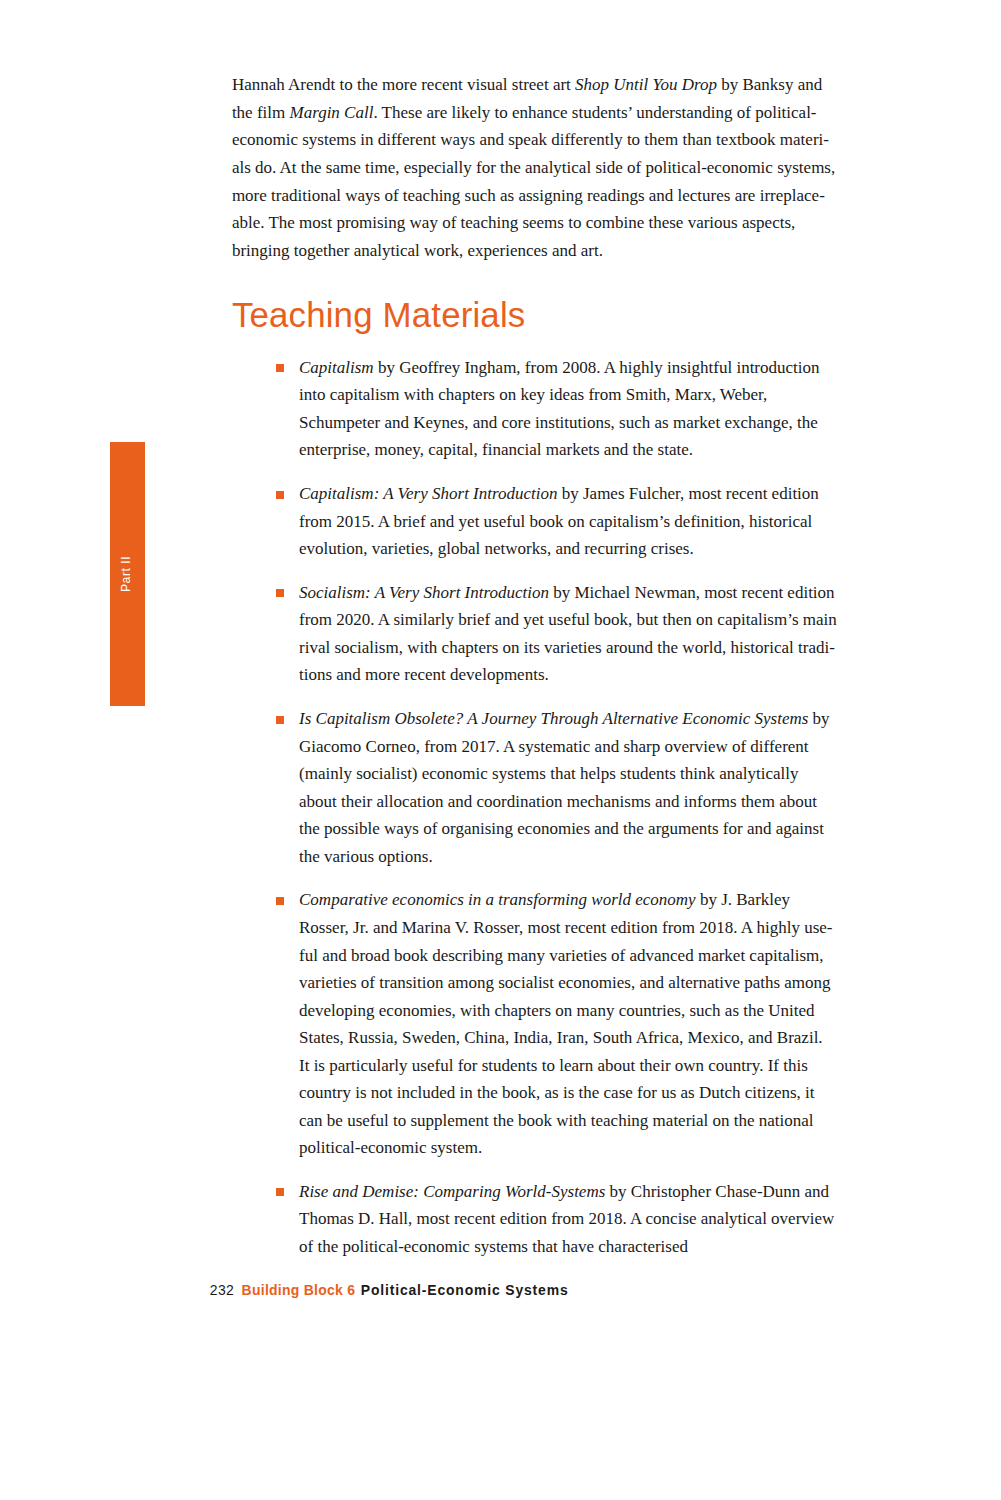Part II
Hannah Arendt to the more recent visual street art Shop Until You Drop by Banksy and the film Margin Call. These are likely to enhance students’ understanding of political-economic systems in different ways and speak differently to them than textbook materials do. At the same time, especially for the analytical side of political-economic systems, more traditional ways of teaching such as assigning readings and lectures are irreplaceable. The most promising way of teaching seems to combine these various aspects, bringing together analytical work, experiences and art.
Teaching Materials
Capitalism by Geoffrey Ingham, from 2008. A highly insightful introduction into capitalism with chapters on key ideas from Smith, Marx, Weber, Schumpeter and Keynes, and core institutions, such as market exchange, the enterprise, money, capital, financial markets and the state.
Capitalism: A Very Short Introduction by James Fulcher, most recent edition from 2015. A brief and yet useful book on capitalism’s definition, historical evolution, varieties, global networks, and recurring crises.
Socialism: A Very Short Introduction by Michael Newman, most recent edition from 2020. A similarly brief and yet useful book, but then on capitalism’s main rival socialism, with chapters on its varieties around the world, historical traditions and more recent developments.
Is Capitalism Obsolete? A Journey Through Alternative Economic Systems by Giacomo Corneo, from 2017. A systematic and sharp overview of different (mainly socialist) economic systems that helps students think analytically about their allocation and coordination mechanisms and informs them about the possible ways of organising economies and the arguments for and against the various options.
Comparative economics in a transforming world economy by J. Barkley Rosser, Jr. and Marina V. Rosser, most recent edition from 2018. A highly useful and broad book describing many varieties of advanced market capitalism, varieties of transition among socialist economies, and alternative paths among developing economies, with chapters on many countries, such as the United States, Russia, Sweden, China, India, Iran, South Africa, Mexico, and Brazil. It is particularly useful for students to learn about their own country. If this country is not included in the book, as is the case for us as Dutch citizens, it can be useful to supplement the book with teaching material on the national political-economic system.
Rise and Demise: Comparing World-Systems by Christopher Chase-Dunn and Thomas D. Hall, most recent edition from 2018. A concise analytical overview of the political-economic systems that have characterised
232 Building Block 6 Political-Economic Systems